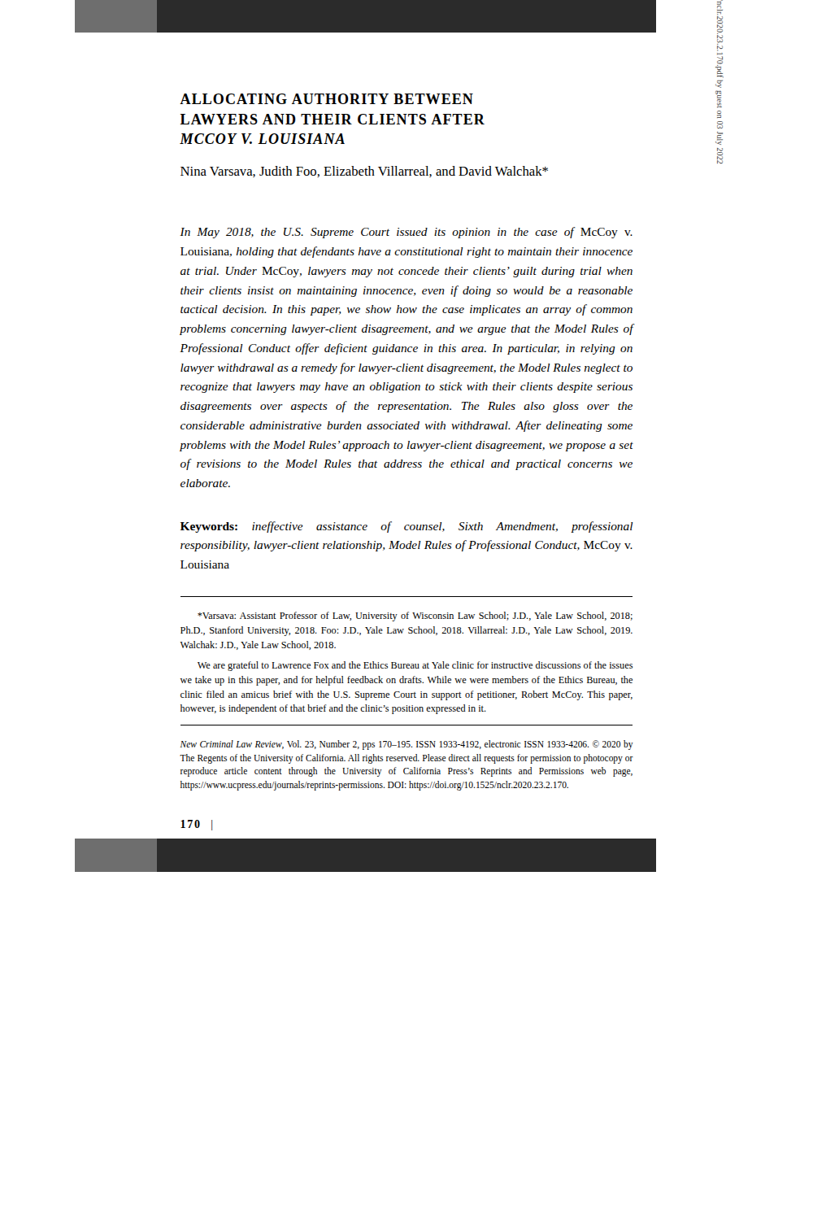Downloaded from http://online.ucpress.edu/nclr/article-pdf/23/2/170/385254/nclr.2020.23.2.170.pdf by guest on 03 July 2022
Allocating Authority Between
Lawyers and Their Clients After
McCoy v. Louisiana
Nina Varsava, Judith Foo, Elizabeth Villarreal, and David Walchak*
In May 2018, the U.S. Supreme Court issued its opinion in the case of McCoy v. Louisiana, holding that defendants have a constitutional right to maintain their innocence at trial. Under McCoy, lawyers may not concede their clients’ guilt during trial when their clients insist on maintaining innocence, even if doing so would be a reasonable tactical decision. In this paper, we show how the case implicates an array of common problems concerning lawyer-client disagreement, and we argue that the Model Rules of Professional Conduct offer deficient guidance in this area. In particular, in relying on lawyer withdrawal as a remedy for lawyer-client disagreement, the Model Rules neglect to recognize that lawyers may have an obligation to stick with their clients despite serious disagreements over aspects of the representation. The Rules also gloss over the considerable administrative burden associated with withdrawal. After delineating some problems with the Model Rules’ approach to lawyer-client disagreement, we propose a set of revisions to the Model Rules that address the ethical and practical concerns we elaborate.
Keywords: ineffective assistance of counsel, Sixth Amendment, professional responsibility, lawyer-client relationship, Model Rules of Professional Conduct, McCoy v. Louisiana
*Varsava: Assistant Professor of Law, University of Wisconsin Law School; J.D., Yale Law School, 2018; Ph.D., Stanford University, 2018. Foo: J.D., Yale Law School, 2018. Villarreal: J.D., Yale Law School, 2019. Walchak: J.D., Yale Law School, 2018.
We are grateful to Lawrence Fox and the Ethics Bureau at Yale clinic for instructive discussions of the issues we take up in this paper, and for helpful feedback on drafts. While we were members of the Ethics Bureau, the clinic filed an amicus brief with the U.S. Supreme Court in support of petitioner, Robert McCoy. This paper, however, is independent of that brief and the clinic’s position expressed in it.
New Criminal Law Review, Vol. 23, Number 2, pps 170–195. ISSN 1933-4192, electronic ISSN 1933-4206. © 2020 by The Regents of the University of California. All rights reserved. Please direct all requests for permission to photocopy or reproduce article content through the University of California Press’s Reprints and Permissions web page, https://www.ucpress.edu/journals/reprints-permissions. DOI: https://doi.org/10.1525/nclr.2020.23.2.170.
170|